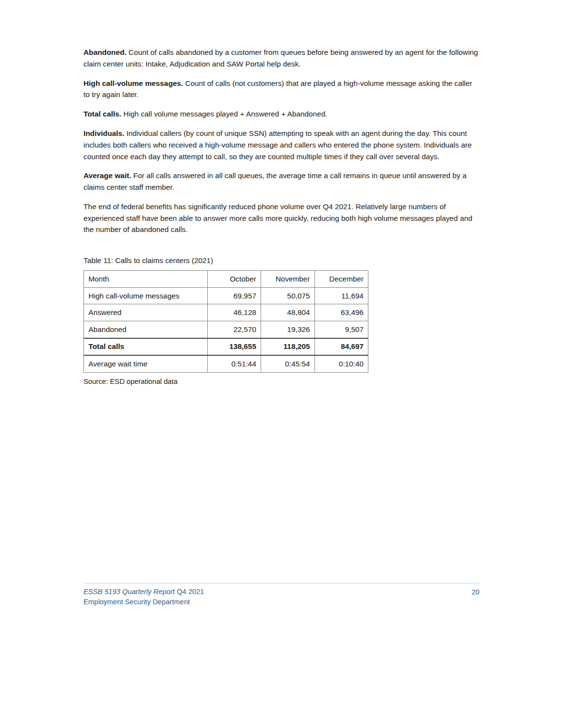Abandoned. Count of calls abandoned by a customer from queues before being answered by an agent for the following claim center units: Intake, Adjudication and SAW Portal help desk.
High call-volume messages. Count of calls (not customers) that are played a high-volume message asking the caller to try again later.
Total calls. High call volume messages played + Answered + Abandoned.
Individuals. Individual callers (by count of unique SSN) attempting to speak with an agent during the day. This count includes both callers who received a high-volume message and callers who entered the phone system. Individuals are counted once each day they attempt to call, so they are counted multiple times if they call over several days.
Average wait. For all calls answered in all call queues, the average time a call remains in queue until answered by a claims center staff member.
The end of federal benefits has significantly reduced phone volume over Q4 2021. Relatively large numbers of experienced staff have been able to answer more calls more quickly, reducing both high volume messages played and the number of abandoned calls.
Table 11: Calls to claims centers (2021)
| Month | October | November | December |
| High call-volume messages | 69,957 | 50,075 | 11,694 |
| Answered | 46,128 | 48,804 | 63,496 |
| Abandoned | 22,570 | 19,326 | 9,507 |
| Total calls | 138,655 | 118,205 | 84,697 |
| Average wait time | 0:51:44 | 0:45:54 | 0:10:40 |
Source: ESD operational data
ESSB 5193 Quarterly Report Q4 2021
Employment Security Department
20